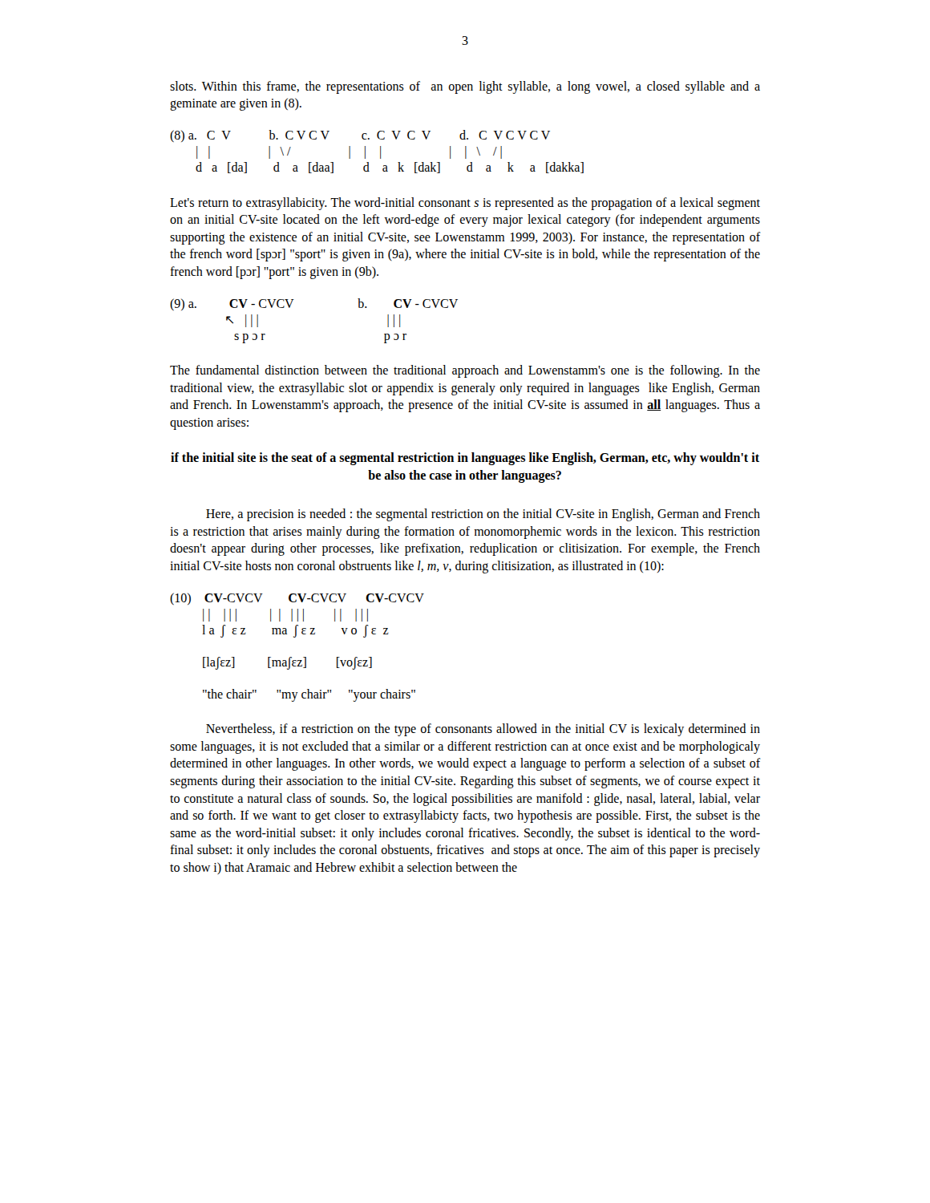3
slots. Within this frame, the representations of an open light syllable, a long vowel, a closed syllable and a geminate are given in (8).
(8) a. C V b. C V C V c. C V C V d. C V C V C V | | | \ / | | | | | \ / | d a [da] d a [daa] d a k [dak] d a k a [dakka]
Let's return to extrasyllabicity. The word-initial consonant s is represented as the propagation of a lexical segment on an initial CV-site located on the left word-edge of every major lexical category (for independent arguments supporting the existence of an initial CV-site, see Lowenstamm 1999, 2003). For instance, the representation of the french word [spɔr] "sport" is given in (9a), where the initial CV-site is in bold, while the representation of the french word [pɔr] "port" is given in (9b).
(9) a. CV - CVCV b. CV - CVCV ↖ | | | | | | s p ɔ r p ɔ r
The fundamental distinction between the traditional approach and Lowenstamm's one is the following. In the traditional view, the extrasyllabic slot or appendix is generaly only required in languages like English, German and French. In Lowenstamm's approach, the presence of the initial CV-site is assumed in all languages. Thus a question arises:
if the initial site is the seat of a segmental restriction in languages like English, German, etc, why wouldn't it be also the case in other languages?
Here, a precision is needed : the segmental restriction on the initial CV-site in English, German and French is a restriction that arises mainly during the formation of monomorphemic words in the lexicon. This restriction doesn't appear during other processes, like prefixation, reduplication or clitisization. For exemple, the French initial CV-site hosts non coronal obstruents like l, m, v, during clitisization, as illustrated in (10):
(10) CV-CVCV CV-CVCV CV-CVCV | | | | | | | | | | | | | | | l a ʃ ɛ z ma ʃ ɛ z v o ʃ ɛ z [laʃɛz] [maʃɛz] [voʃɛz] "the chair" "my chair" "your chairs"
Nevertheless, if a restriction on the type of consonants allowed in the initial CV is lexicaly determined in some languages, it is not excluded that a similar or a different restriction can at once exist and be morphologicaly determined in other languages. In other words, we would expect a language to perform a selection of a subset of segments during their association to the initial CV-site. Regarding this subset of segments, we of course expect it to constitute a natural class of sounds. So, the logical possibilities are manifold : glide, nasal, lateral, labial, velar and so forth. If we want to get closer to extrasyllabicty facts, two hypothesis are possible. First, the subset is the same as the word-initial subset: it only includes coronal fricatives. Secondly, the subset is identical to the word-final subset: it only includes the coronal obstuents, fricatives and stops at once. The aim of this paper is precisely to show i) that Aramaic and Hebrew exhibit a selection between the